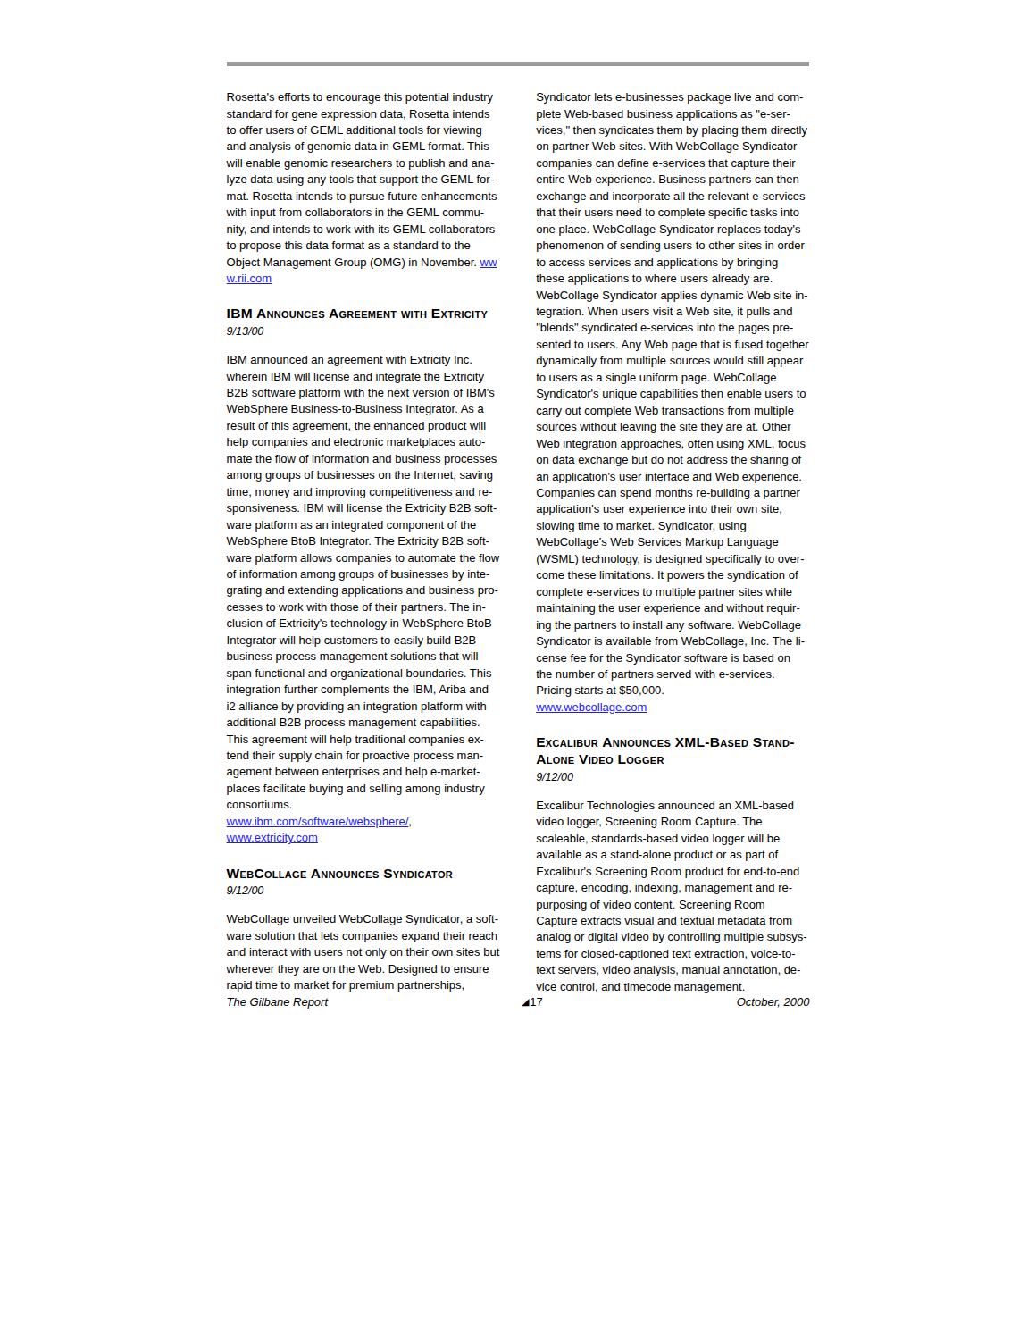Rosetta's efforts to encourage this potential industry standard for gene expression data, Rosetta intends to offer users of GEML additional tools for viewing and analysis of genomic data in GEML format. This will enable genomic researchers to publish and analyze data using any tools that support the GEML format. Rosetta intends to pursue future enhancements with input from collaborators in the GEML community, and intends to work with its GEML collaborators to propose this data format as a standard to the Object Management Group (OMG) in November. www.rii.com
IBM Announces Agreement with Extricity
9/13/00
IBM announced an agreement with Extricity Inc. wherein IBM will license and integrate the Extricity B2B software platform with the next version of IBM's WebSphere Business-to-Business Integrator. As a result of this agreement, the enhanced product will help companies and electronic marketplaces automate the flow of information and business processes among groups of businesses on the Internet, saving time, money and improving competitiveness and responsiveness. IBM will license the Extricity B2B software platform as an integrated component of the WebSphere BtoB Integrator. The Extricity B2B software platform allows companies to automate the flow of information among groups of businesses by integrating and extending applications and business processes to work with those of their partners. The inclusion of Extricity's technology in WebSphere BtoB Integrator will help customers to easily build B2B business process management solutions that will span functional and organizational boundaries. This integration further complements the IBM, Ariba and i2 alliance by providing an integration platform with additional B2B process management capabilities. This agreement will help traditional companies extend their supply chain for proactive process management between enterprises and help e-marketplaces facilitate buying and selling among industry consortiums.
www.ibm.com/software/websphere/,
www.extricity.com
WebCollage Announces Syndicator
9/12/00
WebCollage unveiled WebCollage Syndicator, a software solution that lets companies expand their reach and interact with users not only on their own sites but wherever they are on the Web. Designed to ensure rapid time to market for premium partnerships, Syndicator lets e-businesses package live and complete Web-based business applications as "e-services," then syndicates them by placing them directly on partner Web sites. With WebCollage Syndicator companies can define e-services that capture their entire Web experience. Business partners can then exchange and incorporate all the relevant e-services that their users need to complete specific tasks into one place. WebCollage Syndicator replaces today's phenomenon of sending users to other sites in order to access services and applications by bringing these applications to where users already are. WebCollage Syndicator applies dynamic Web site integration. When users visit a Web site, it pulls and "blends" syndicated e-services into the pages presented to users. Any Web page that is fused together dynamically from multiple sources would still appear to users as a single uniform page. WebCollage Syndicator's unique capabilities then enable users to carry out complete Web transactions from multiple sources without leaving the site they are at. Other Web integration approaches, often using XML, focus on data exchange but do not address the sharing of an application's user interface and Web experience. Companies can spend months re-building a partner application's user experience into their own site, slowing time to market. Syndicator, using WebCollage's Web Services Markup Language (WSML) technology, is designed specifically to overcome these limitations. It powers the syndication of complete e-services to multiple partner sites while maintaining the user experience and without requiring the partners to install any software. WebCollage Syndicator is available from WebCollage, Inc. The license fee for the Syndicator software is based on the number of partners served with e-services. Pricing starts at $50,000.
www.webcollage.com
Excalibur Announces XML-Based Stand-Alone Video Logger
9/12/00
Excalibur Technologies announced an XML-based video logger, Screening Room Capture. The scaleable, standards-based video logger will be available as a stand-alone product or as part of Excalibur's Screening Room product for end-to-end capture, encoding, indexing, management and re-purposing of video content. Screening Room Capture extracts visual and textual metadata from analog or digital video by controlling multiple subsystems for closed-captioned text extraction, voice-to-text servers, video analysis, manual annotation, device control, and timecode management.
The Gilbane Report ◢17 October, 2000